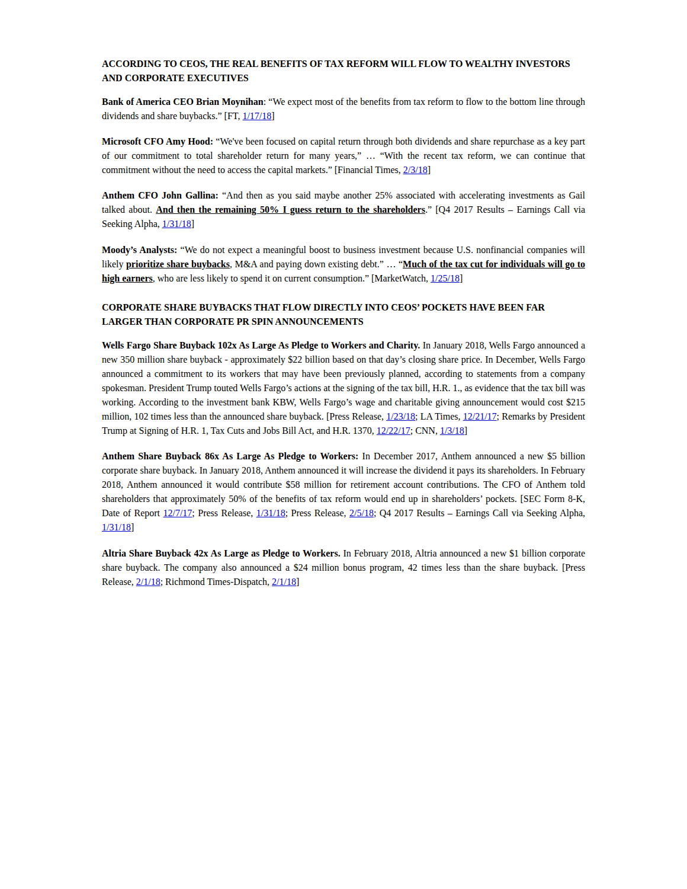According to CEOs, the Real Benefits of Tax Reform Will Flow to Wealthy Investors and Corporate Executives
Bank of America CEO Brian Moynihan: “We expect most of the benefits from tax reform to flow to the bottom line through dividends and share buybacks.” [FT, 1/17/18]
Microsoft CFO Amy Hood: “We've been focused on capital return through both dividends and share repurchase as a key part of our commitment to total shareholder return for many years,” … “With the recent tax reform, we can continue that commitment without the need to access the capital markets.” [Financial Times, 2/3/18]
Anthem CFO John Gallina: “And then as you said maybe another 25% associated with accelerating investments as Gail talked about. And then the remaining 50% I guess return to the shareholders.” [Q4 2017 Results – Earnings Call via Seeking Alpha, 1/31/18]
Moody’s Analysts: “We do not expect a meaningful boost to business investment because U.S. nonfinancial companies will likely prioritize share buybacks, M&A and paying down existing debt.” … “Much of the tax cut for individuals will go to high earners, who are less likely to spend it on current consumption.” [MarketWatch, 1/25/18]
Corporate Share Buybacks That Flow Directly Into CEOs’ Pockets Have Been Far Larger Than Corporate PR Spin Announcements
Wells Fargo Share Buyback 102x As Large As Pledge to Workers and Charity. In January 2018, Wells Fargo announced a new 350 million share buyback - approximately $22 billion based on that day’s closing share price. In December, Wells Fargo announced a commitment to its workers that may have been previously planned, according to statements from a company spokesman. President Trump touted Wells Fargo’s actions at the signing of the tax bill, H.R. 1., as evidence that the tax bill was working. According to the investment bank KBW, Wells Fargo’s wage and charitable giving announcement would cost $215 million, 102 times less than the announced share buyback. [Press Release, 1/23/18; LA Times, 12/21/17; Remarks by President Trump at Signing of H.R. 1, Tax Cuts and Jobs Bill Act, and H.R. 1370, 12/22/17; CNN, 1/3/18]
Anthem Share Buyback 86x As Large As Pledge to Workers: In December 2017, Anthem announced a new $5 billion corporate share buyback. In January 2018, Anthem announced it will increase the dividend it pays its shareholders. In February 2018, Anthem announced it would contribute $58 million for retirement account contributions. The CFO of Anthem told shareholders that approximately 50% of the benefits of tax reform would end up in shareholders’ pockets. [SEC Form 8-K, Date of Report 12/7/17; Press Release, 1/31/18; Press Release, 2/5/18; Q4 2017 Results – Earnings Call via Seeking Alpha, 1/31/18]
Altria Share Buyback 42x As Large as Pledge to Workers. In February 2018, Altria announced a new $1 billion corporate share buyback. The company also announced a $24 million bonus program, 42 times less than the share buyback. [Press Release, 2/1/18; Richmond Times-Dispatch, 2/1/18]